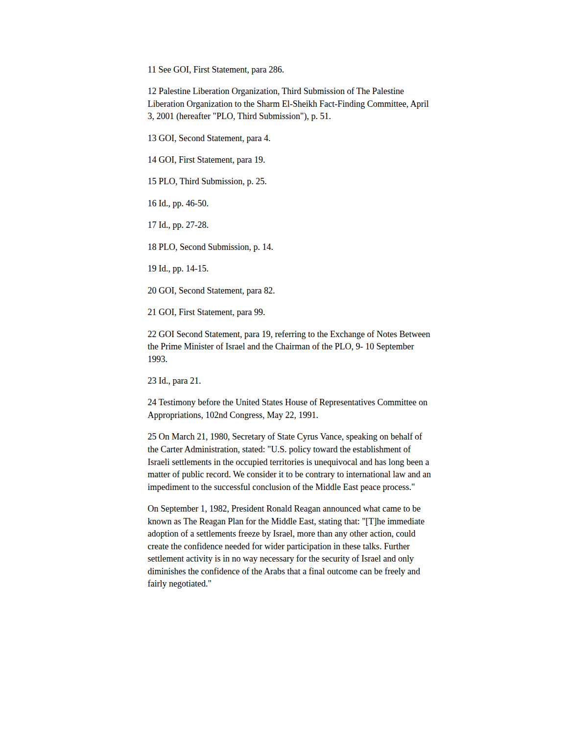11 See GOI, First Statement, para 286.
12 Palestine Liberation Organization, Third Submission of The Palestine Liberation Organization to the Sharm El-Sheikh Fact-Finding Committee, April 3, 2001 (hereafter "PLO, Third Submission"), p. 51.
13 GOI, Second Statement, para 4.
14 GOI, First Statement, para 19.
15 PLO, Third Submission, p. 25.
16 Id., pp. 46-50.
17 Id., pp. 27-28.
18 PLO, Second Submission, p. 14.
19 Id., pp. 14-15.
20 GOI, Second Statement, para 82.
21 GOI, First Statement, para 99.
22 GOI Second Statement, para 19, referring to the Exchange of Notes Between the Prime Minister of Israel and the Chairman of the PLO, 9- 10 September 1993.
23 Id., para 21.
24 Testimony before the United States House of Representatives Committee on Appropriations, 102nd Congress, May 22, 1991.
25 On March 21, 1980, Secretary of State Cyrus Vance, speaking on behalf of the Carter Administration, stated: "U.S. policy toward the establishment of Israeli settlements in the occupied territories is unequivocal and has long been a matter of public record. We consider it to be contrary to international law and an impediment to the successful conclusion of the Middle East peace process."
On September 1, 1982, President Ronald Reagan announced what came to be known as The Reagan Plan for the Middle East, stating that: "[T]he immediate adoption of a settlements freeze by Israel, more than any other action, could create the confidence needed for wider participation in these talks. Further settlement activity is in no way necessary for the security of Israel and only diminishes the confidence of the Arabs that a final outcome can be freely and fairly negotiated."